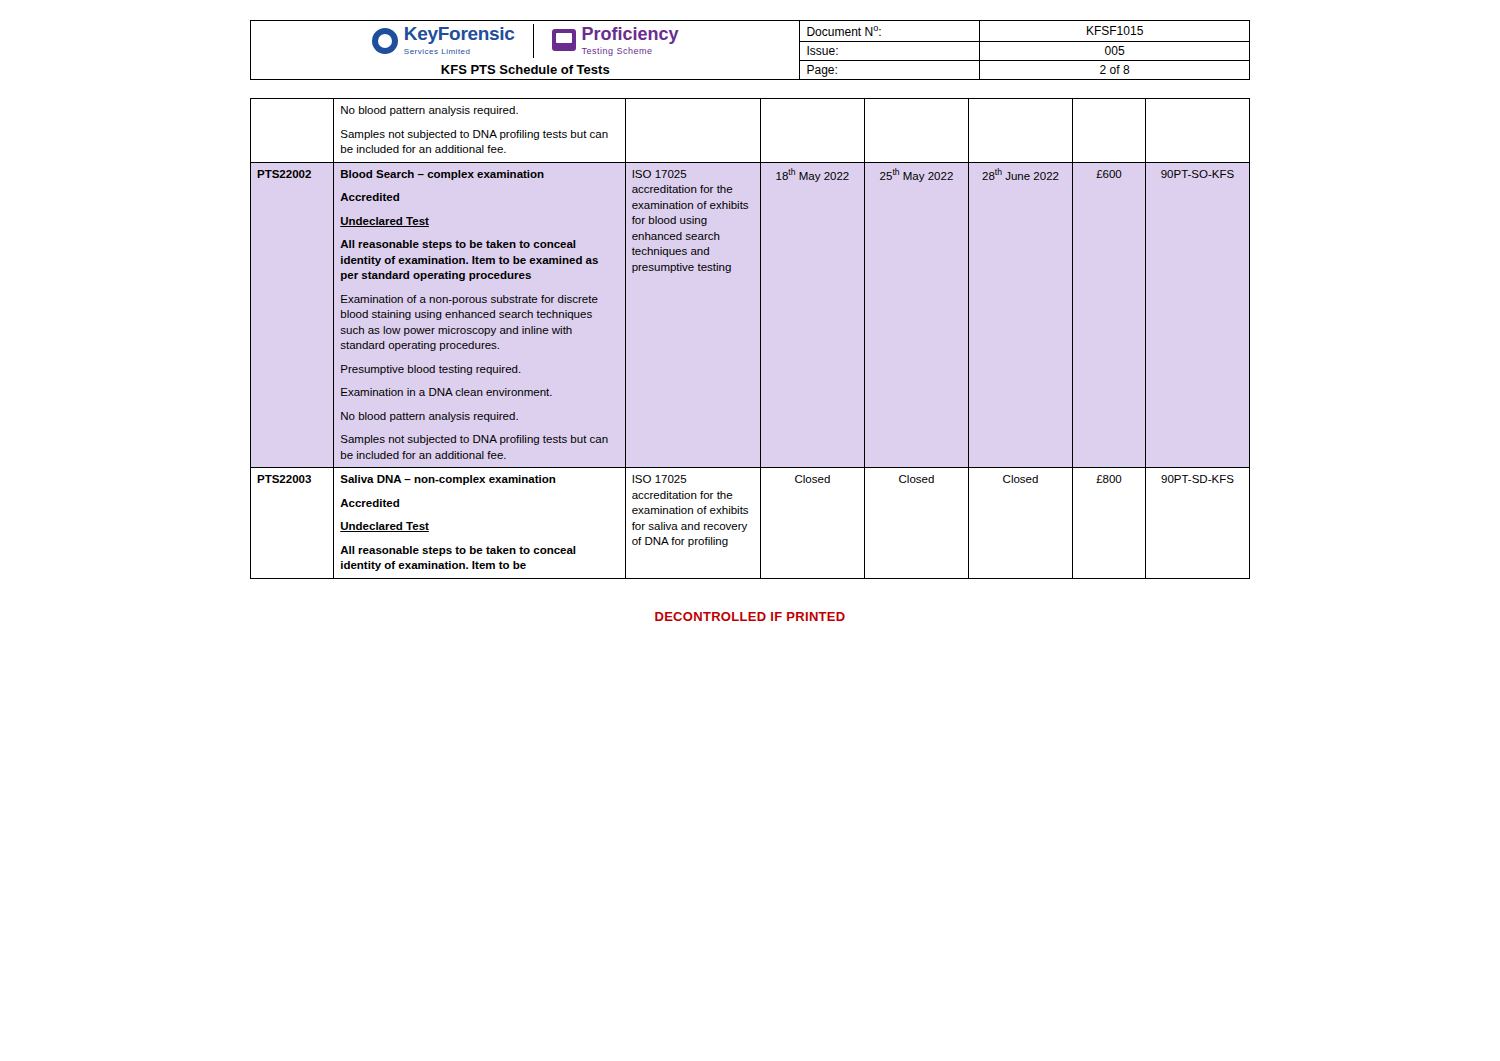| KeyForensic Services Limited Proficiency Testing Scheme KFS PTS Schedule of Tests | Document N o : | KFSF1015 |
| Issue: | 005 |
| Page: | 2 of 8 |
| | No blood pattern analysis required. Samples not subjected to DNA profiling tests but can be included for an additional fee. | | | | | | |
| PTS22002 | Blood Search – complex examination Accredited Undeclared Test All reasonable steps to be taken to conceal identity of examination. Item to be examined as per standard operating procedures Examination of a non-porous substrate for discrete blood staining using enhanced search techniques such as low power microscopy and inline with standard operating procedures. Presumptive blood testing required. Examination in a DNA clean environment. No blood pattern analysis required. Samples not subjected to DNA profiling tests but can be included for an additional fee. | ISO 17025 accreditation for the examination of exhibits for blood using enhanced search techniques and presumptive testing | 18 th May 2022 | 25 th May 2022 | 28 th June 2022 | £600 | 90PT-SO-KFS |
| PTS22003 | Saliva DNA – non-complex examination Accredited Undeclared Test All reasonable steps to be taken to conceal identity of examination. Item to be | ISO 17025 accreditation for the examination of exhibits for saliva and recovery of DNA for profiling | Closed | Closed | Closed | £800 | 90PT-SD-KFS |
DECONTROLLED IF PRINTED